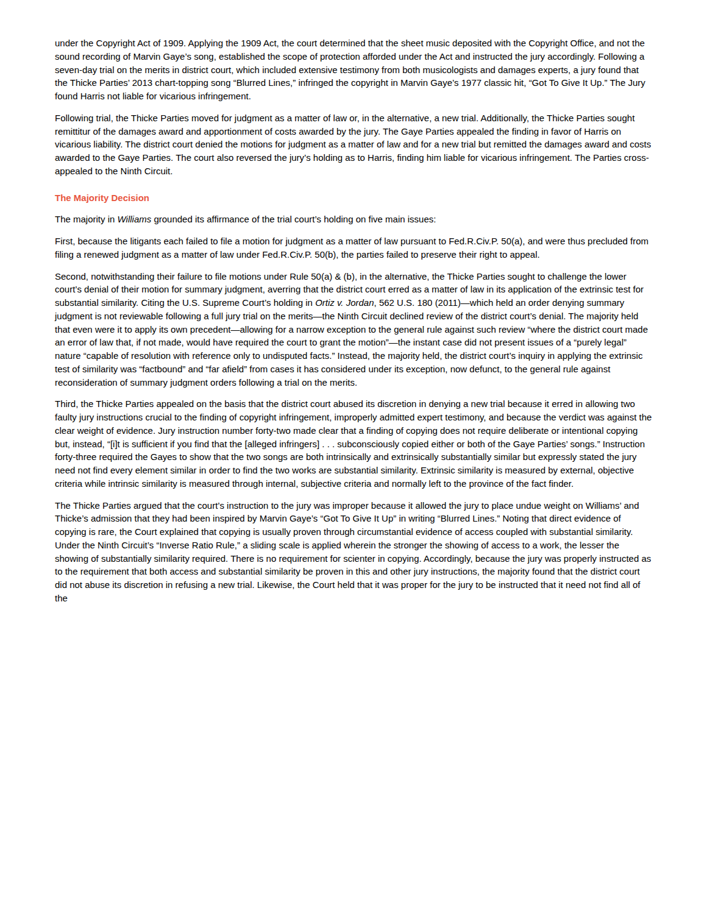under the Copyright Act of 1909. Applying the 1909 Act, the court determined that the sheet music deposited with the Copyright Office, and not the sound recording of Marvin Gaye’s song, established the scope of protection afforded under the Act and instructed the jury accordingly. Following a seven-day trial on the merits in district court, which included extensive testimony from both musicologists and damages experts, a jury found that the Thicke Parties’ 2013 chart-topping song “Blurred Lines,” infringed the copyright in Marvin Gaye’s 1977 classic hit, “Got To Give It Up.” The Jury found Harris not liable for vicarious infringement.
Following trial, the Thicke Parties moved for judgment as a matter of law or, in the alternative, a new trial. Additionally, the Thicke Parties sought remittitur of the damages award and apportionment of costs awarded by the jury. The Gaye Parties appealed the finding in favor of Harris on vicarious liability. The district court denied the motions for judgment as a matter of law and for a new trial but remitted the damages award and costs awarded to the Gaye Parties. The court also reversed the jury’s holding as to Harris, finding him liable for vicarious infringement. The Parties cross-appealed to the Ninth Circuit.
The Majority Decision
The majority in Williams grounded its affirmance of the trial court’s holding on five main issues:
First, because the litigants each failed to file a motion for judgment as a matter of law pursuant to Fed.R.Civ.P. 50(a), and were thus precluded from filing a renewed judgment as a matter of law under Fed.R.Civ.P. 50(b), the parties failed to preserve their right to appeal.
Second, notwithstanding their failure to file motions under Rule 50(a) & (b), in the alternative, the Thicke Parties sought to challenge the lower court’s denial of their motion for summary judgment, averring that the district court erred as a matter of law in its application of the extrinsic test for substantial similarity. Citing the U.S. Supreme Court’s holding in Ortiz v. Jordan, 562 U.S. 180 (2011)—which held an order denying summary judgment is not reviewable following a full jury trial on the merits—the Ninth Circuit declined review of the district court’s denial. The majority held that even were it to apply its own precedent—allowing for a narrow exception to the general rule against such review “where the district court made an error of law that, if not made, would have required the court to grant the motion”—the instant case did not present issues of a “purely legal” nature “capable of resolution with reference only to undisputed facts.” Instead, the majority held, the district court’s inquiry in applying the extrinsic test of similarity was “factbound” and “far afield” from cases it has considered under its exception, now defunct, to the general rule against reconsideration of summary judgment orders following a trial on the merits.
Third, the Thicke Parties appealed on the basis that the district court abused its discretion in denying a new trial because it erred in allowing two faulty jury instructions crucial to the finding of copyright infringement, improperly admitted expert testimony, and because the verdict was against the clear weight of evidence. Jury instruction number forty-two made clear that a finding of copying does not require deliberate or intentional copying but, instead, “[i]t is sufficient if you find that the [alleged infringers] . . . subconsciously copied either or both of the Gaye Parties’ songs.” Instruction forty-three required the Gayes to show that the two songs are both intrinsically and extrinsically substantially similar but expressly stated the jury need not find every element similar in order to find the two works are substantial similarity. Extrinsic similarity is measured by external, objective criteria while intrinsic similarity is measured through internal, subjective criteria and normally left to the province of the fact finder.
The Thicke Parties argued that the court’s instruction to the jury was improper because it allowed the jury to place undue weight on Williams’ and Thicke’s admission that they had been inspired by Marvin Gaye’s “Got To Give It Up” in writing “Blurred Lines.” Noting that direct evidence of copying is rare, the Court explained that copying is usually proven through circumstantial evidence of access coupled with substantial similarity. Under the Ninth Circuit’s “Inverse Ratio Rule,” a sliding scale is applied wherein the stronger the showing of access to a work, the lesser the showing of substantially similarity required. There is no requirement for scienter in copying. Accordingly, because the jury was properly instructed as to the requirement that both access and substantial similarity be proven in this and other jury instructions, the majority found that the district court did not abuse its discretion in refusing a new trial. Likewise, the Court held that it was proper for the jury to be instructed that it need not find all of the